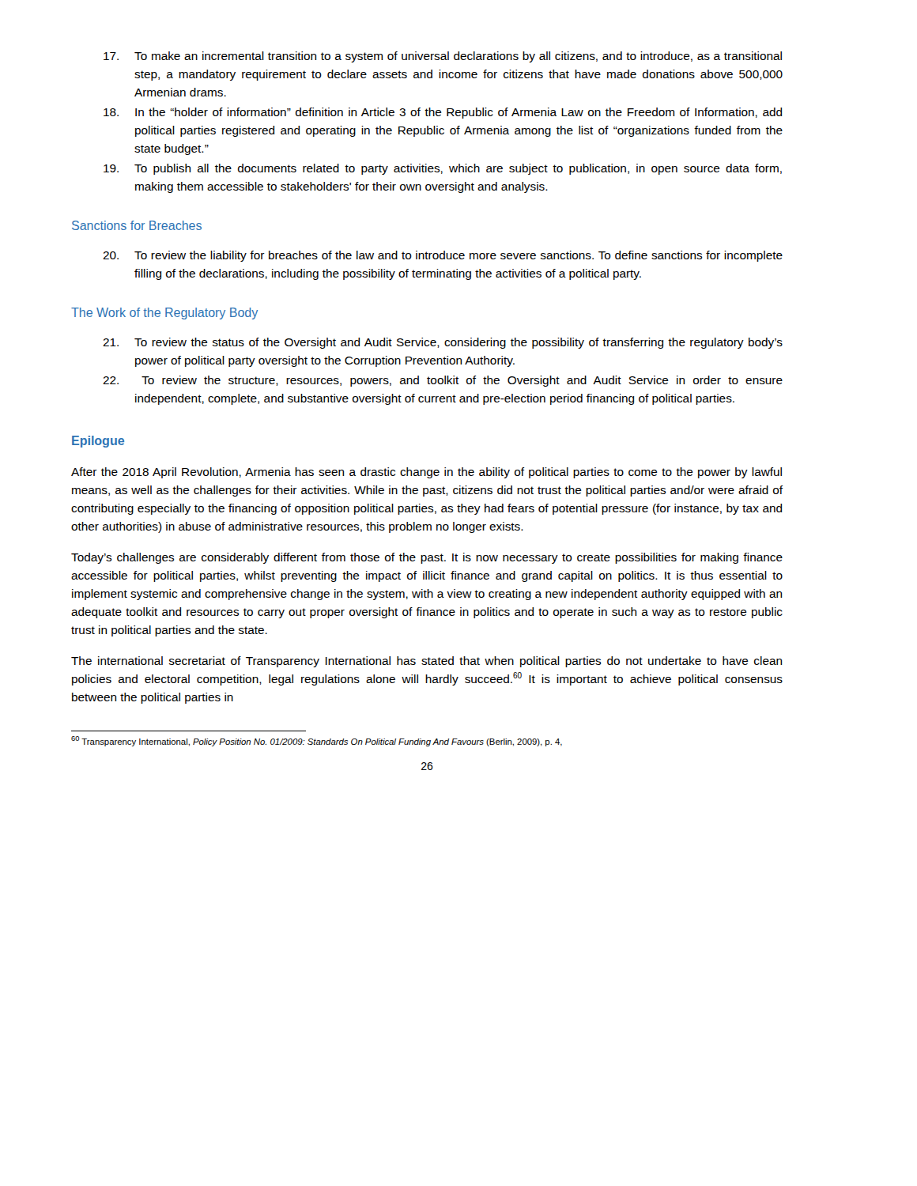17. To make an incremental transition to a system of universal declarations by all citizens, and to introduce, as a transitional step, a mandatory requirement to declare assets and income for citizens that have made donations above 500,000 Armenian drams.
18. In the “holder of information” definition in Article 3 of the Republic of Armenia Law on the Freedom of Information, add political parties registered and operating in the Republic of Armenia among the list of “organizations funded from the state budget.”
19. To publish all the documents related to party activities, which are subject to publication, in open source data form, making them accessible to stakeholders' for their own oversight and analysis.
Sanctions for Breaches
20. To review the liability for breaches of the law and to introduce more severe sanctions. To define sanctions for incomplete filling of the declarations, including the possibility of terminating the activities of a political party.
The Work of the Regulatory Body
21. To review the status of the Oversight and Audit Service, considering the possibility of transferring the regulatory body’s power of political party oversight to the Corruption Prevention Authority.
22. To review the structure, resources, powers, and toolkit of the Oversight and Audit Service in order to ensure independent, complete, and substantive oversight of current and pre-election period financing of political parties.
Epilogue
After the 2018 April Revolution, Armenia has seen a drastic change in the ability of political parties to come to the power by lawful means, as well as the challenges for their activities. While in the past, citizens did not trust the political parties and/or were afraid of contributing especially to the financing of opposition political parties, as they had fears of potential pressure (for instance, by tax and other authorities) in abuse of administrative resources, this problem no longer exists.
Today’s challenges are considerably different from those of the past. It is now necessary to create possibilities for making finance accessible for political parties, whilst preventing the impact of illicit finance and grand capital on politics. It is thus essential to implement systemic and comprehensive change in the system, with a view to creating a new independent authority equipped with an adequate toolkit and resources to carry out proper oversight of finance in politics and to operate in such a way as to restore public trust in political parties and the state.
The international secretariat of Transparency International has stated that when political parties do not undertake to have clean policies and electoral competition, legal regulations alone will hardly succeed.60 It is important to achieve political consensus between the political parties in
60 Transparency International, Policy Position No. 01/2009: Standards On Political Funding And Favours (Berlin, 2009), p. 4,
26